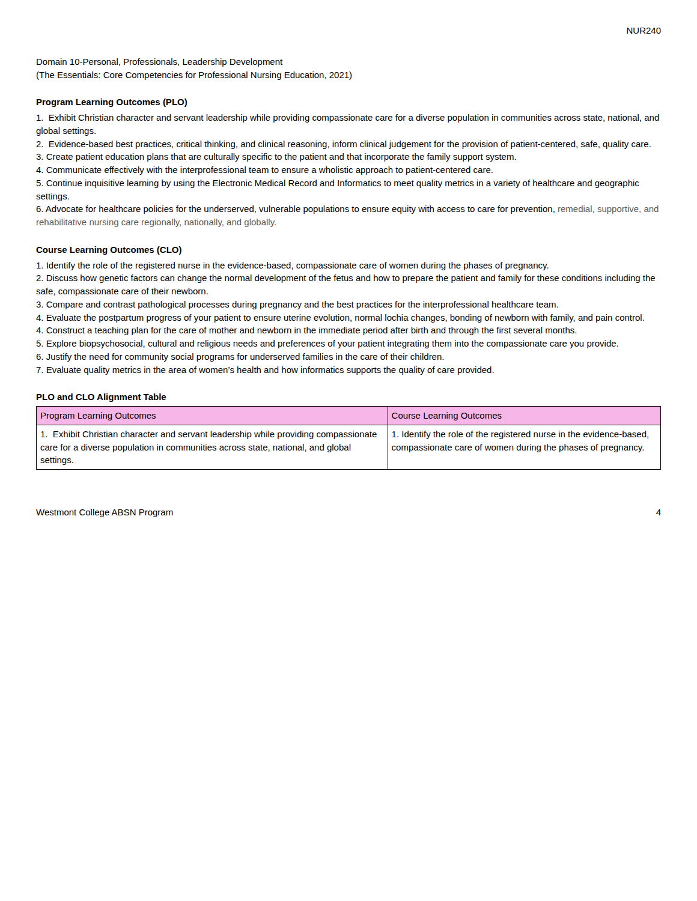NUR240
Domain 10-Personal, Professionals, Leadership Development
(The Essentials: Core Competencies for Professional Nursing Education, 2021)
Program Learning Outcomes (PLO)
1. Exhibit Christian character and servant leadership while providing compassionate care for a diverse population in communities across state, national, and global settings.
2. Evidence-based best practices, critical thinking, and clinical reasoning, inform clinical judgement for the provision of patient-centered, safe, quality care.
3. Create patient education plans that are culturally specific to the patient and that incorporate the family support system.
4. Communicate effectively with the interprofessional team to ensure a wholistic approach to patient-centered care.
5. Continue inquisitive learning by using the Electronic Medical Record and Informatics to meet quality metrics in a variety of healthcare and geographic settings.
6. Advocate for healthcare policies for the underserved, vulnerable populations to ensure equity with access to care for prevention, remedial, supportive, and rehabilitative nursing care regionally, nationally, and globally.
Course Learning Outcomes (CLO)
1. Identify the role of the registered nurse in the evidence-based, compassionate care of women during the phases of pregnancy.
2. Discuss how genetic factors can change the normal development of the fetus and how to prepare the patient and family for these conditions including the safe, compassionate care of their newborn.
3. Compare and contrast pathological processes during pregnancy and the best practices for the interprofessional healthcare team.
4. Evaluate the postpartum progress of your patient to ensure uterine evolution, normal lochia changes, bonding of newborn with family, and pain control.
4. Construct a teaching plan for the care of mother and newborn in the immediate period after birth and through the first several months.
5. Explore biopsychosocial, cultural and religious needs and preferences of your patient integrating them into the compassionate care you provide.
6. Justify the need for community social programs for underserved families in the care of their children.
7. Evaluate quality metrics in the area of women’s health and how informatics supports the quality of care provided.
PLO and CLO Alignment Table
| Program Learning Outcomes | Course Learning Outcomes |
| --- | --- |
| 1. Exhibit Christian character and servant leadership while providing compassionate care for a diverse population in communities across state, national, and global settings. | 1. Identify the role of the registered nurse in the evidence-based, compassionate care of women during the phases of pregnancy. |
Westmont College ABSN Program 4